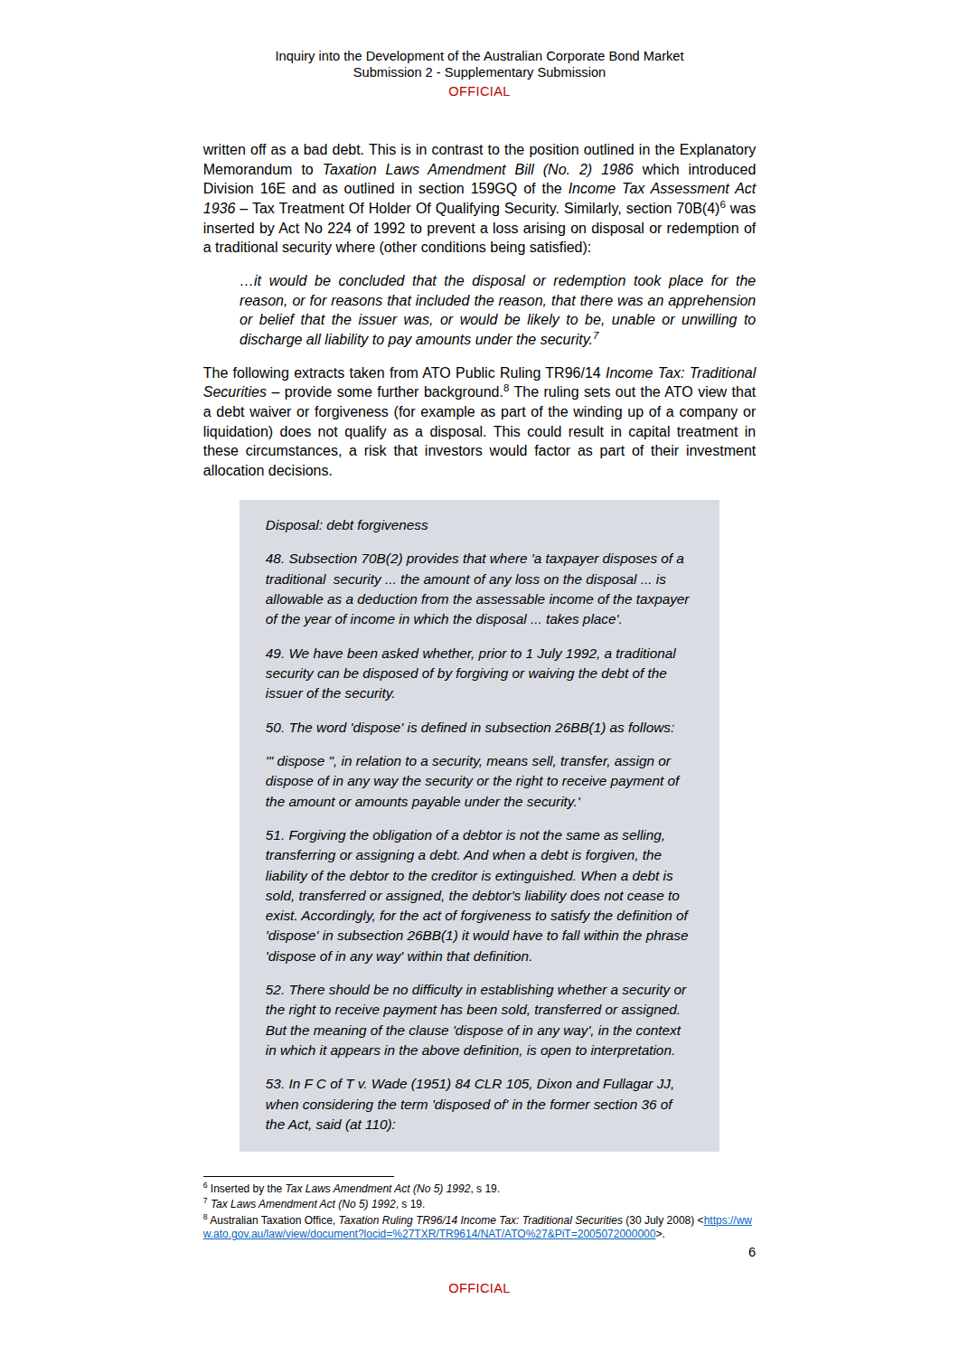Inquiry into the Development of the Australian Corporate Bond Market Submission 2 - Supplementary Submission
OFFICIAL
written off as a bad debt. This is in contrast to the position outlined in the Explanatory Memorandum to Taxation Laws Amendment Bill (No. 2) 1986 which introduced Division 16E and as outlined in section 159GQ of the Income Tax Assessment Act 1936 – Tax Treatment Of Holder Of Qualifying Security. Similarly, section 70B(4)6 was inserted by Act No 224 of 1992 to prevent a loss arising on disposal or redemption of a traditional security where (other conditions being satisfied):
…it would be concluded that the disposal or redemption took place for the reason, or for reasons that included the reason, that there was an apprehension or belief that the issuer was, or would be likely to be, unable or unwilling to discharge all liability to pay amounts under the security.7
The following extracts taken from ATO Public Ruling TR96/14 Income Tax: Traditional Securities – provide some further background.8 The ruling sets out the ATO view that a debt waiver or forgiveness (for example as part of the winding up of a company or liquidation) does not qualify as a disposal. This could result in capital treatment in these circumstances, a risk that investors would factor as part of their investment allocation decisions.
Disposal: debt forgiveness
48. Subsection 70B(2) provides that where 'a taxpayer disposes of a traditional security ... the amount of any loss on the disposal ... is allowable as a deduction from the assessable income of the taxpayer of the year of income in which the disposal ... takes place'.
49. We have been asked whether, prior to 1 July 1992, a traditional security can be disposed of by forgiving or waiving the debt of the issuer of the security.
50. The word 'dispose' is defined in subsection 26BB(1) as follows:
'" dispose ", in relation to a security, means sell, transfer, assign or dispose of in any way the security or the right to receive payment of the amount or amounts payable under the security.'
51. Forgiving the obligation of a debtor is not the same as selling, transferring or assigning a debt. And when a debt is forgiven, the liability of the debtor to the creditor is extinguished. When a debt is sold, transferred or assigned, the debtor's liability does not cease to exist. Accordingly, for the act of forgiveness to satisfy the definition of 'dispose' in subsection 26BB(1) it would have to fall within the phrase 'dispose of in any way' within that definition.
52. There should be no difficulty in establishing whether a security or the right to receive payment has been sold, transferred or assigned. But the meaning of the clause 'dispose of in any way', in the context in which it appears in the above definition, is open to interpretation.
53. In F C of T v. Wade (1951) 84 CLR 105, Dixon and Fullagar JJ, when considering the term 'disposed of' in the former section 36 of the Act, said (at 110):
6 Inserted by the Tax Laws Amendment Act (No 5) 1992, s 19.
7 Tax Laws Amendment Act (No 5) 1992, s 19.
8 Australian Taxation Office, Taxation Ruling TR96/14 Income Tax: Traditional Securities (30 July 2008) <https://www.ato.gov.au/law/view/document?locid=%27TXR/TR9614/NAT/ATO%27&PiT=2005072000000>.
6
OFFICIAL